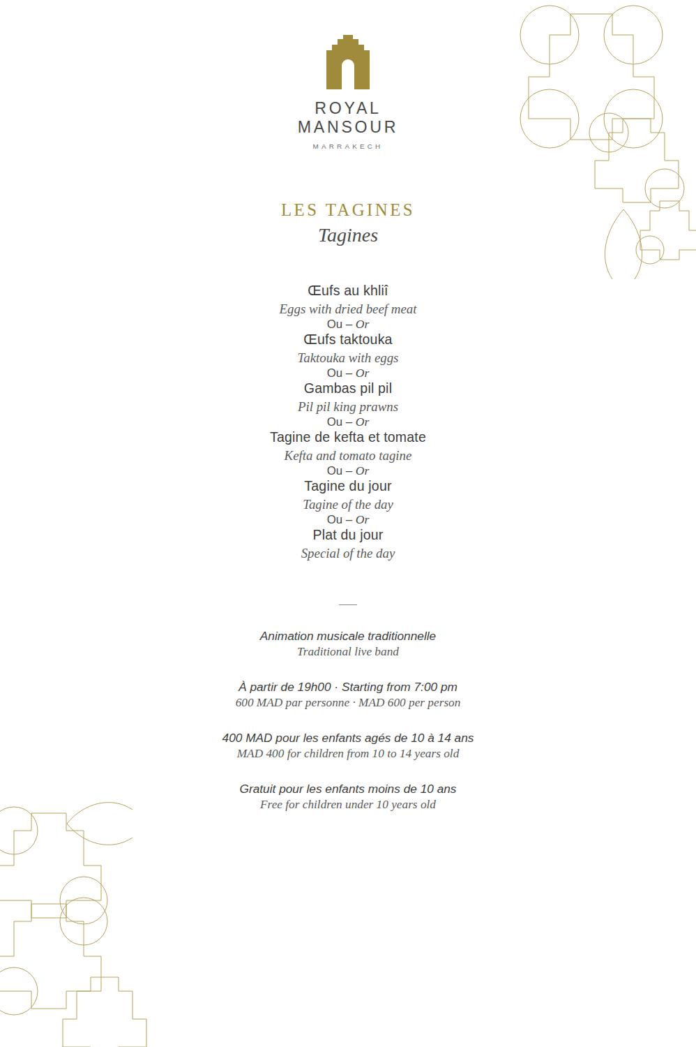Royal Mansour
Marrakech
Les Tagines
Tagines
Œufs au khliî
Eggs with dried beef meat
Ou – Or
Œufs taktouka
Taktouka with eggs
Ou – Or
Gambas pil pil
Pil pil king prawns
Ou – Or
Tagine de kefta et tomate
Kefta and tomato tagine
Ou – Or
Tagine du jour
Tagine of the day
Ou – Or
Plat du jour
Special of the day
Animation musicale traditionnelle Traditional live band
À partir de 19h00 · Starting from 7:00 pm 600 MAD par personne · MAD 600 per person
400 MAD pour les enfants agés de 10 à 14 ans MAD 400 for children from 10 to 14 years old
Gratuit pour les enfants moins de 10 ans Free for children under 10 years old